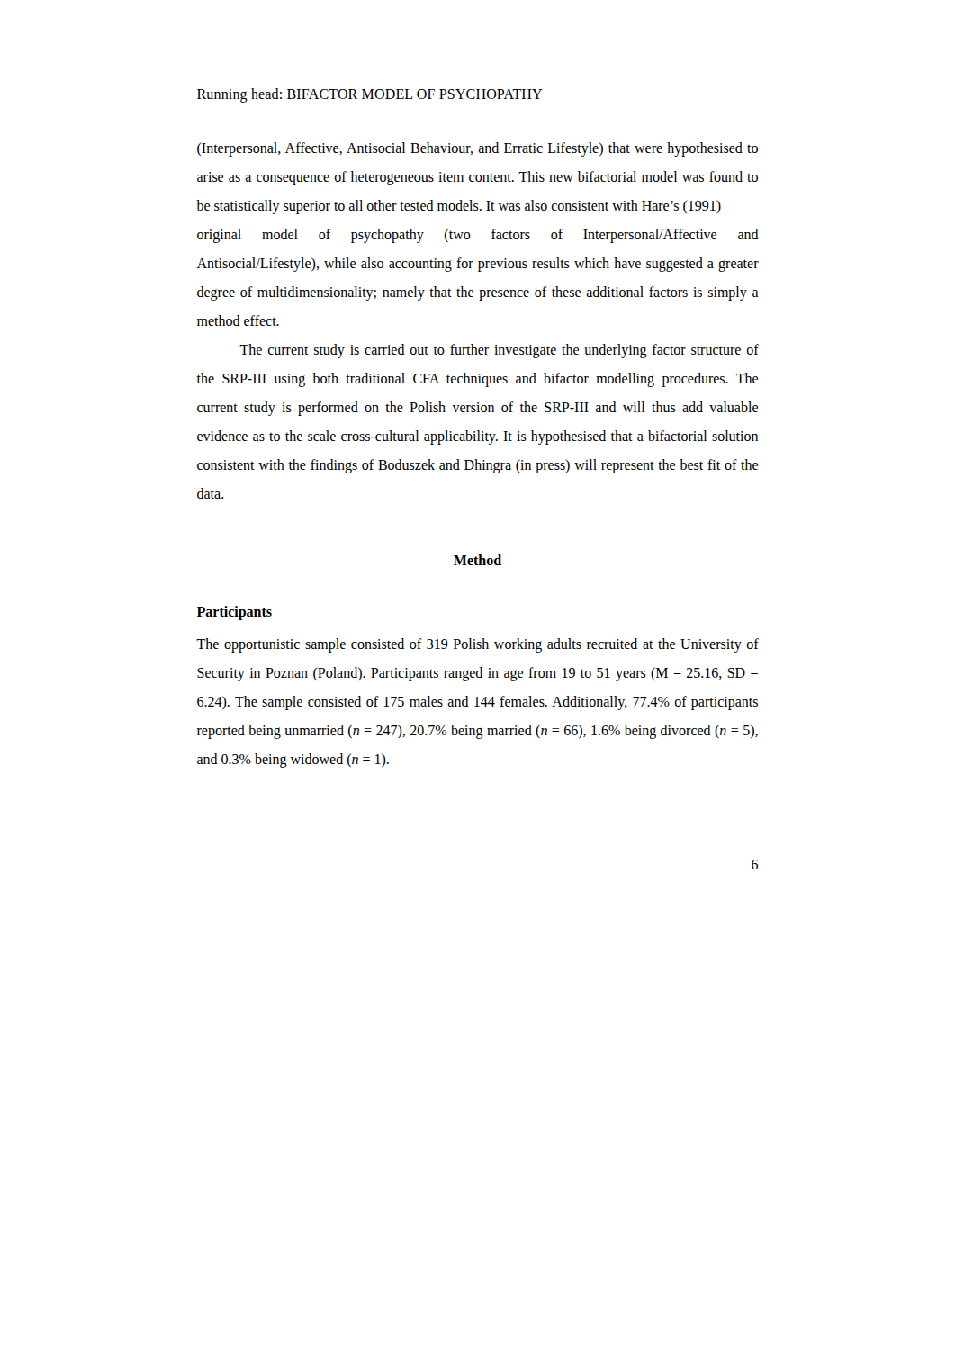Running head: BIFACTOR MODEL OF PSYCHOPATHY
(Interpersonal, Affective, Antisocial Behaviour, and Erratic Lifestyle) that were hypothesised to arise as a consequence of heterogeneous item content. This new bifactorial model was found to be statistically superior to all other tested models. It was also consistent with Hare’s (1991) original model of psychopathy (two factors of Interpersonal/Affective and Antisocial/Lifestyle), while also accounting for previous results which have suggested a greater degree of multidimensionality; namely that the presence of these additional factors is simply a method effect.
The current study is carried out to further investigate the underlying factor structure of the SRP-III using both traditional CFA techniques and bifactor modelling procedures. The current study is performed on the Polish version of the SRP-III and will thus add valuable evidence as to the scale cross-cultural applicability. It is hypothesised that a bifactorial solution consistent with the findings of Boduszek and Dhingra (in press) will represent the best fit of the data.
Method
Participants
The opportunistic sample consisted of 319 Polish working adults recruited at the University of Security in Poznan (Poland). Participants ranged in age from 19 to 51 years (M = 25.16, SD = 6.24). The sample consisted of 175 males and 144 females. Additionally, 77.4% of participants reported being unmarried (n = 247), 20.7% being married (n = 66), 1.6% being divorced (n = 5), and 0.3% being widowed (n = 1).
6